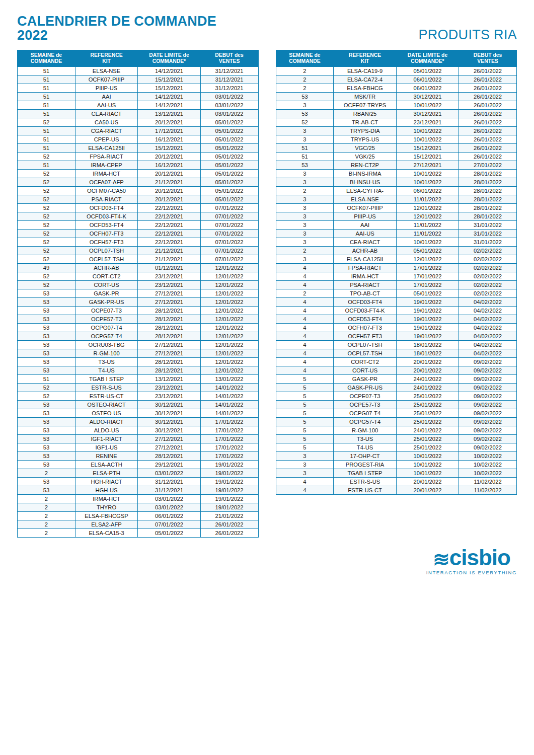CALENDRIER DE COMMANDE2022
PRODUITS RIA
| SEMAINE de COMMANDE | REFERENCE KIT | DATE LIMITE de COMMANDE* | DEBUT des VENTES |
| --- | --- | --- | --- |
| 51 | ELSA-NSE | 14/12/2021 | 31/12/2021 |
| 51 | OCFK07-PIIIP | 15/12/2021 | 31/12/2021 |
| 51 | PIIIP-US | 15/12/2021 | 31/12/2021 |
| 51 | AAI | 14/12/2021 | 03/01/2022 |
| 51 | AAI-US | 14/12/2021 | 03/01/2022 |
| 51 | CEA-RIACT | 13/12/2021 | 03/01/2022 |
| 52 | CA50-US | 20/12/2021 | 05/01/2022 |
| 51 | CGA-RIACT | 17/12/2021 | 05/01/2022 |
| 51 | CPEP-US | 16/12/2021 | 05/01/2022 |
| 51 | ELSA-CA125II | 15/12/2021 | 05/01/2022 |
| 52 | FPSA-RIACT | 20/12/2021 | 05/01/2022 |
| 51 | IRMA-CPEP | 16/12/2021 | 05/01/2022 |
| 52 | IRMA-HCT | 20/12/2021 | 05/01/2022 |
| 52 | OCFA07-AFP | 21/12/2021 | 05/01/2022 |
| 52 | OCFM07-CA50 | 20/12/2021 | 05/01/2022 |
| 52 | PSA-RIACT | 20/12/2021 | 05/01/2022 |
| 52 | OCFD03-FT4 | 22/12/2021 | 07/01/2022 |
| 52 | OCFD03-FT4-K | 22/12/2021 | 07/01/2022 |
| 52 | OCFD53-FT4 | 22/12/2021 | 07/01/2022 |
| 52 | OCFH07-FT3 | 22/12/2021 | 07/01/2022 |
| 52 | OCFH57-FT3 | 22/12/2021 | 07/01/2022 |
| 52 | OCPL07-TSH | 21/12/2021 | 07/01/2022 |
| 52 | OCPL57-TSH | 21/12/2021 | 07/01/2022 |
| 49 | ACHR-AB | 01/12/2021 | 12/01/2022 |
| 52 | CORT-CT2 | 23/12/2021 | 12/01/2022 |
| 52 | CORT-US | 23/12/2021 | 12/01/2022 |
| 53 | GASK-PR | 27/12/2021 | 12/01/2022 |
| 53 | GASK-PR-US | 27/12/2021 | 12/01/2022 |
| 53 | OCPE07-T3 | 28/12/2021 | 12/01/2022 |
| 53 | OCPE57-T3 | 28/12/2021 | 12/01/2022 |
| 53 | OCPG07-T4 | 28/12/2021 | 12/01/2022 |
| 53 | OCPG57-T4 | 28/12/2021 | 12/01/2022 |
| 53 | OCRU03-TBG | 27/12/2021 | 12/01/2022 |
| 53 | R-GM-100 | 27/12/2021 | 12/01/2022 |
| 53 | T3-US | 28/12/2021 | 12/01/2022 |
| 53 | T4-US | 28/12/2021 | 12/01/2022 |
| 51 | TGAB I STEP | 13/12/2021 | 13/01/2022 |
| 52 | ESTR-S-US | 23/12/2021 | 14/01/2022 |
| 52 | ESTR-US-CT | 23/12/2021 | 14/01/2022 |
| 53 | OSTEO-RIACT | 30/12/2021 | 14/01/2022 |
| 53 | OSTEO-US | 30/12/2021 | 14/01/2022 |
| 53 | ALDO-RIACT | 30/12/2021 | 17/01/2022 |
| 53 | ALDO-US | 30/12/2021 | 17/01/2022 |
| 53 | IGF1-RIACT | 27/12/2021 | 17/01/2022 |
| 53 | IGF1-US | 27/12/2021 | 17/01/2022 |
| 53 | RENINE | 28/12/2021 | 17/01/2022 |
| 53 | ELSA-ACTH | 29/12/2021 | 19/01/2022 |
| 2 | ELSA-PTH | 03/01/2022 | 19/01/2022 |
| 53 | HGH-RIACT | 31/12/2021 | 19/01/2022 |
| 53 | HGH-US | 31/12/2021 | 19/01/2022 |
| 2 | IRMA-HCT | 03/01/2022 | 19/01/2022 |
| 2 | THYRO | 03/01/2022 | 19/01/2022 |
| 2 | ELSA-FBHCGSP | 06/01/2022 | 21/01/2022 |
| 2 | ELSA2-AFP | 07/01/2022 | 26/01/2022 |
| 2 | ELSA-CA15-3 | 05/01/2022 | 26/01/2022 |
| SEMAINE de COMMANDE | REFERENCE KIT | DATE LIMITE de COMMANDE* | DEBUT des VENTES |
| --- | --- | --- | --- |
| 2 | ELSA-CA19-9 | 05/01/2022 | 26/01/2022 |
| 2 | ELSA-CA72-4 | 06/01/2022 | 26/01/2022 |
| 2 | ELSA-FBHCG | 06/01/2022 | 26/01/2022 |
| 53 | MSK/TR | 30/12/2021 | 26/01/2022 |
| 3 | OCFE07-TRYPS | 10/01/2022 | 26/01/2022 |
| 53 | RBAN/25 | 30/12/2021 | 26/01/2022 |
| 52 | TR-AB-CT | 23/12/2021 | 26/01/2022 |
| 3 | TRYPS-DIA | 10/01/2022 | 26/01/2022 |
| 3 | TRYPS-US | 10/01/2022 | 26/01/2022 |
| 51 | VGC/25 | 15/12/2021 | 26/01/2022 |
| 51 | VGK/25 | 15/12/2021 | 26/01/2022 |
| 53 | REN-CT2P | 27/12/2021 | 27/01/2022 |
| 3 | BI-INS-IRMA | 10/01/2022 | 28/01/2022 |
| 3 | BI-INSU-US | 10/01/2022 | 28/01/2022 |
| 2 | ELSA-CYFRA- | 06/01/2022 | 28/01/2022 |
| 3 | ELSA-NSE | 11/01/2022 | 28/01/2022 |
| 3 | OCFK07-PIIIP | 12/01/2022 | 28/01/2022 |
| 3 | PIIIP-US | 12/01/2022 | 28/01/2022 |
| 3 | AAI | 11/01/2022 | 31/01/2022 |
| 3 | AAI-US | 11/01/2022 | 31/01/2022 |
| 3 | CEA-RIACT | 10/01/2022 | 31/01/2022 |
| 2 | ACHR-AB | 05/01/2022 | 02/02/2022 |
| 3 | ELSA-CA125II | 12/01/2022 | 02/02/2022 |
| 4 | FPSA-RIACT | 17/01/2022 | 02/02/2022 |
| 4 | IRMA-HCT | 17/01/2022 | 02/02/2022 |
| 4 | PSA-RIACT | 17/01/2022 | 02/02/2022 |
| 2 | TPO-AB-CT | 05/01/2022 | 02/02/2022 |
| 4 | OCFD03-FT4 | 19/01/2022 | 04/02/2022 |
| 4 | OCFD03-FT4-K | 19/01/2022 | 04/02/2022 |
| 4 | OCFD53-FT4 | 19/01/2022 | 04/02/2022 |
| 4 | OCFH07-FT3 | 19/01/2022 | 04/02/2022 |
| 4 | OCFH57-FT3 | 19/01/2022 | 04/02/2022 |
| 4 | OCPL07-TSH | 18/01/2022 | 04/02/2022 |
| 4 | OCPL57-TSH | 18/01/2022 | 04/02/2022 |
| 4 | CORT-CT2 | 20/01/2022 | 09/02/2022 |
| 4 | CORT-US | 20/01/2022 | 09/02/2022 |
| 5 | GASK-PR | 24/01/2022 | 09/02/2022 |
| 5 | GASK-PR-US | 24/01/2022 | 09/02/2022 |
| 5 | OCPE07-T3 | 25/01/2022 | 09/02/2022 |
| 5 | OCPE57-T3 | 25/01/2022 | 09/02/2022 |
| 5 | OCPG07-T4 | 25/01/2022 | 09/02/2022 |
| 5 | OCPG57-T4 | 25/01/2022 | 09/02/2022 |
| 5 | R-GM-100 | 24/01/2022 | 09/02/2022 |
| 5 | T3-US | 25/01/2022 | 09/02/2022 |
| 5 | T4-US | 25/01/2022 | 09/02/2022 |
| 3 | 17-OHP-CT | 10/01/2022 | 10/02/2022 |
| 3 | PROGEST-RIA | 10/01/2022 | 10/02/2022 |
| 3 | TGAB I STEP | 10/01/2022 | 10/02/2022 |
| 4 | ESTR-S-US | 20/01/2022 | 11/02/2022 |
| 4 | ESTR-US-CT | 20/01/2022 | 11/02/2022 |
≋cisbio
INTERACTION IS EVERYTHING